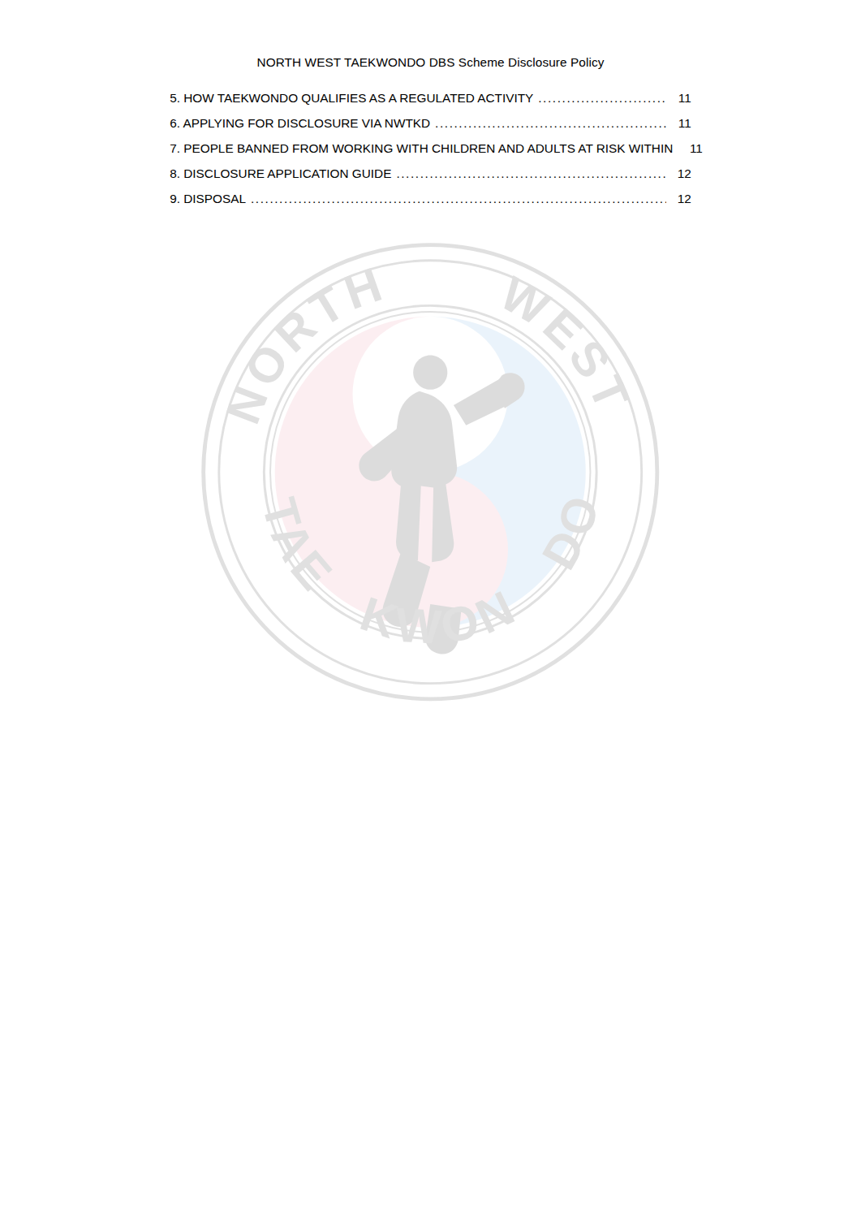NORTH WEST TAEKWONDO DBS Scheme Disclosure Policy
5. HOW TAEKWONDO QUALIFIES AS A REGULATED ACTIVITY ........................................................... 11
6. APPLYING FOR DISCLOSURE VIA NWTKD ......................................................................... 11
7. PEOPLE BANNED FROM WORKING WITH CHILDREN AND ADULTS AT RISK WITHIN ....................... 11
8. DISCLOSURE APPLICATION GUIDE .................................................................................. 12
9. DISPOSAL ................................................................................................................. 12
NORTH WEST TAE KWON DO